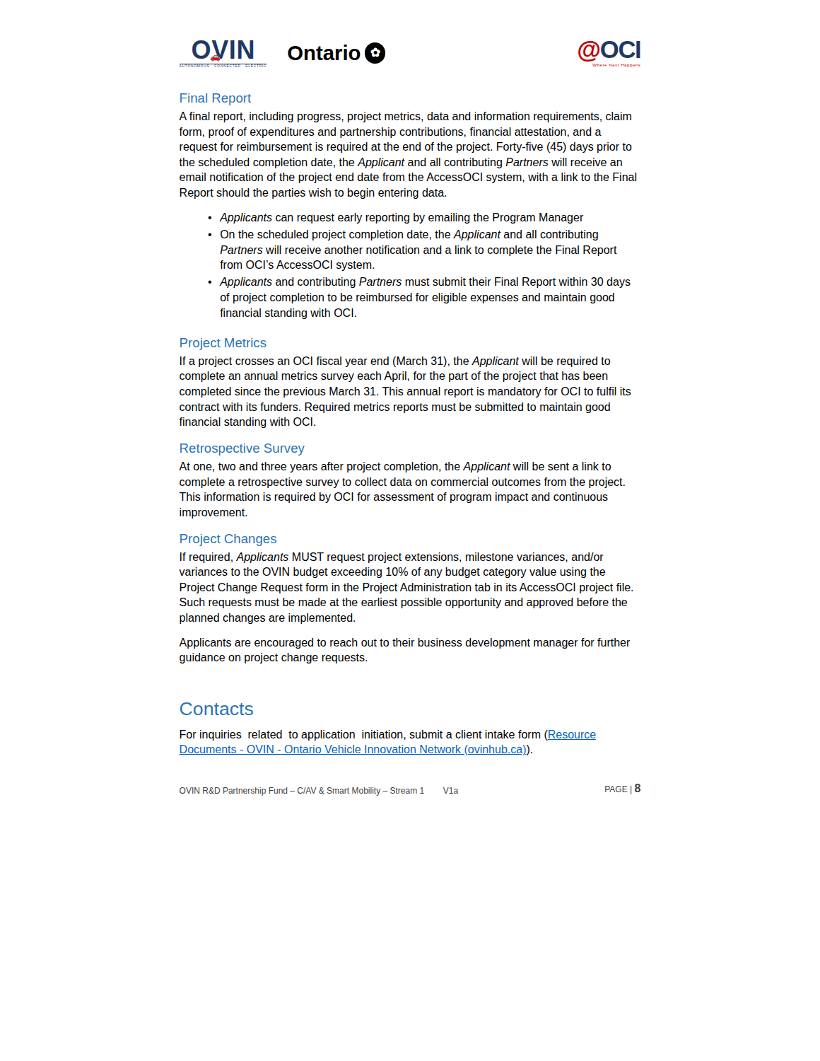OVIN🚗
AUTONOMOUS · CONNECTED · ELECTRIC
Ontario ✿
@OCI
Where Next Happens
Final Report
A final report, including progress, project metrics, data and information requirements, claim form, proof of expenditures and partnership contributions, financial attestation, and a request for reimbursement is required at the end of the project. Forty-five (45) days prior to the scheduled completion date, the Applicant and all contributing Partners will receive an email notification of the project end date from the AccessOCI system, with a link to the Final Report should the parties wish to begin entering data.
Applicants can request early reporting by emailing the Program Manager
On the scheduled project completion date, the Applicant and all contributing Partners will receive another notification and a link to complete the Final Report from OCI’s AccessOCI system.
Applicants and contributing Partners must submit their Final Report within 30 days of project completion to be reimbursed for eligible expenses and maintain good financial standing with OCI.
Project Metrics
If a project crosses an OCI fiscal year end (March 31), the Applicant will be required to complete an annual metrics survey each April, for the part of the project that has been completed since the previous March 31. This annual report is mandatory for OCI to fulfil its contract with its funders. Required metrics reports must be submitted to maintain good financial standing with OCI.
Retrospective Survey
At one, two and three years after project completion, the Applicant will be sent a link to complete a retrospective survey to collect data on commercial outcomes from the project. This information is required by OCI for assessment of program impact and continuous improvement.
Project Changes
If required, Applicants MUST request project extensions, milestone variances, and/or variances to the OVIN budget exceeding 10% of any budget category value using the Project Change Request form in the Project Administration tab in its AccessOCI project file. Such requests must be made at the earliest possible opportunity and approved before the planned changes are implemented.
Applicants are encouraged to reach out to their business development manager for further guidance on project change requests.
Contacts
For inquiries related to application initiation, submit a client intake form (Resource Documents - OVIN - Ontario Vehicle Innovation Network (ovinhub.ca)).
OVIN R&D Partnership Fund – C/AV & Smart Mobility – Stream 1 V1a
PAGE | 8